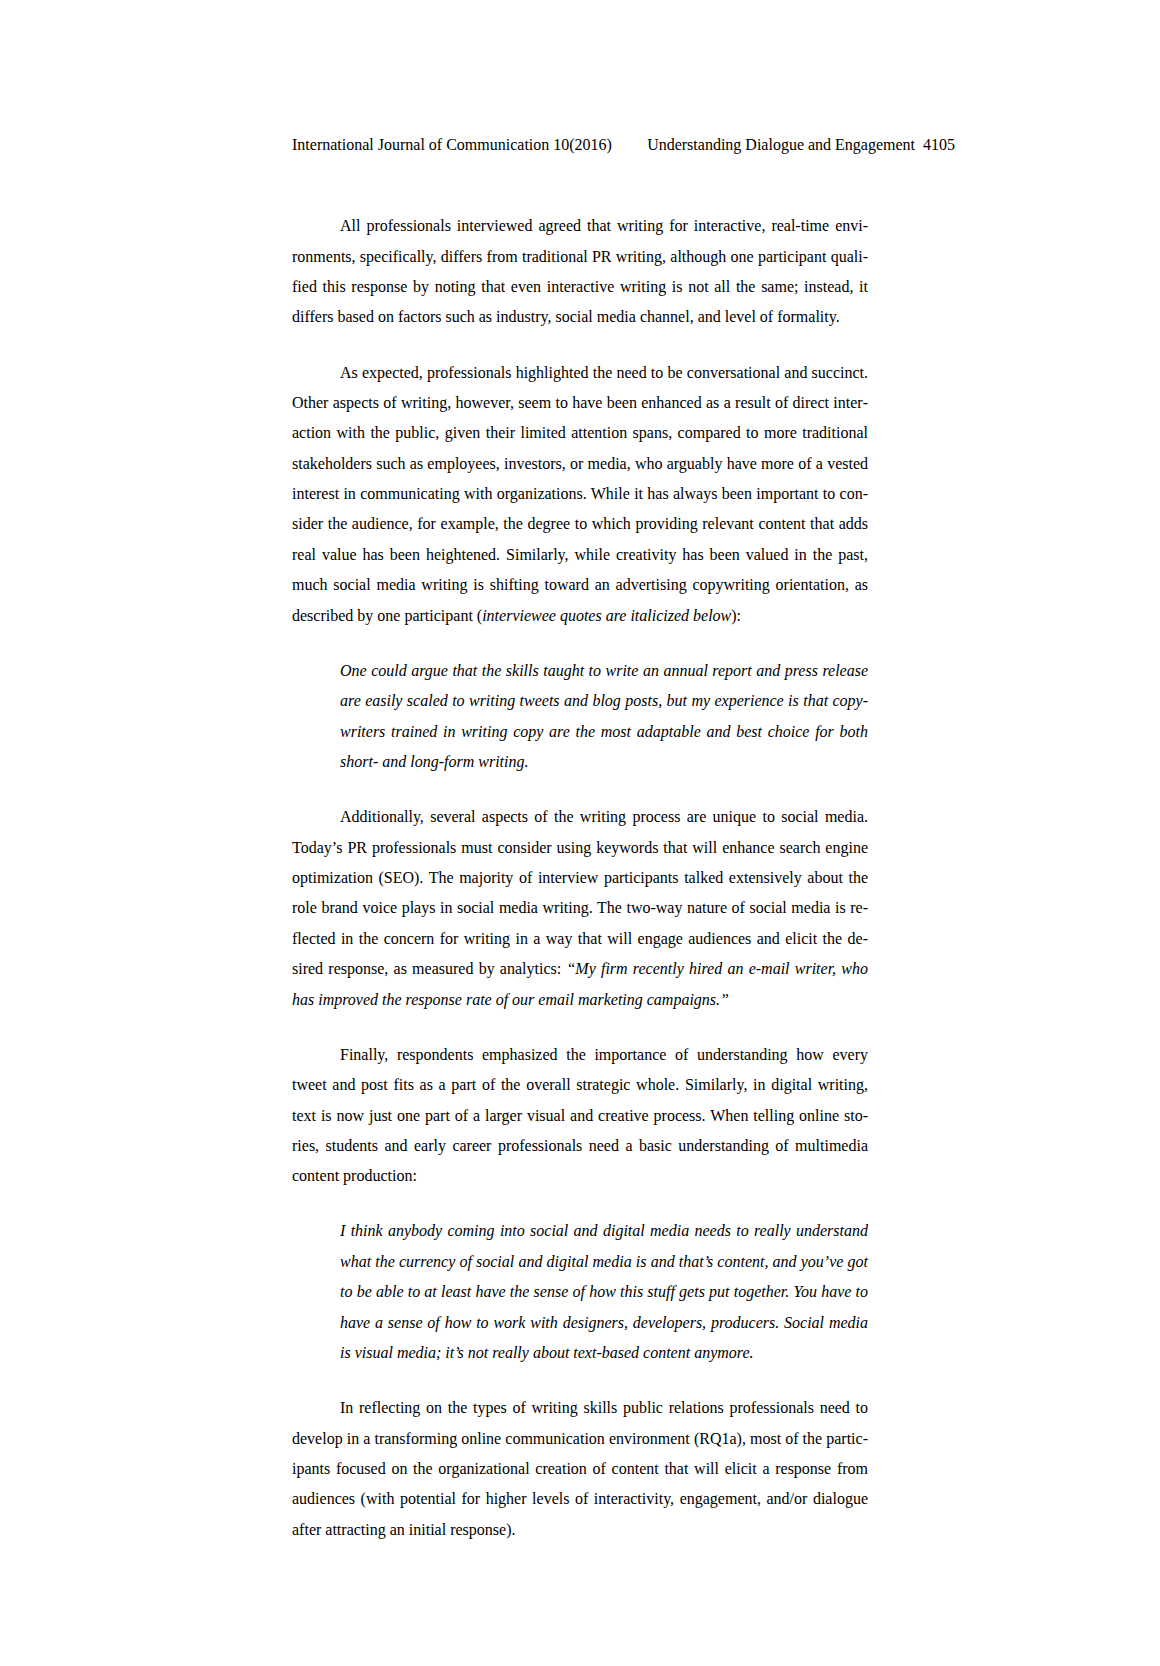International Journal of Communication 10(2016) Understanding Dialogue and Engagement 4105
All professionals interviewed agreed that writing for interactive, real-time environments, specifically, differs from traditional PR writing, although one participant qualified this response by noting that even interactive writing is not all the same; instead, it differs based on factors such as industry, social media channel, and level of formality.
As expected, professionals highlighted the need to be conversational and succinct. Other aspects of writing, however, seem to have been enhanced as a result of direct interaction with the public, given their limited attention spans, compared to more traditional stakeholders such as employees, investors, or media, who arguably have more of a vested interest in communicating with organizations. While it has always been important to consider the audience, for example, the degree to which providing relevant content that adds real value has been heightened. Similarly, while creativity has been valued in the past, much social media writing is shifting toward an advertising copywriting orientation, as described by one participant (interviewee quotes are italicized below):
One could argue that the skills taught to write an annual report and press release are easily scaled to writing tweets and blog posts, but my experience is that copywriters trained in writing copy are the most adaptable and best choice for both short- and long-form writing.
Additionally, several aspects of the writing process are unique to social media. Today’s PR professionals must consider using keywords that will enhance search engine optimization (SEO). The majority of interview participants talked extensively about the role brand voice plays in social media writing. The two-way nature of social media is reflected in the concern for writing in a way that will engage audiences and elicit the desired response, as measured by analytics: “My firm recently hired an e-mail writer, who has improved the response rate of our email marketing campaigns.”
Finally, respondents emphasized the importance of understanding how every tweet and post fits as a part of the overall strategic whole. Similarly, in digital writing, text is now just one part of a larger visual and creative process. When telling online stories, students and early career professionals need a basic understanding of multimedia content production:
I think anybody coming into social and digital media needs to really understand what the currency of social and digital media is and that’s content, and you’ve got to be able to at least have the sense of how this stuff gets put together. You have to have a sense of how to work with designers, developers, producers. Social media is visual media; it’s not really about text-based content anymore.
In reflecting on the types of writing skills public relations professionals need to develop in a transforming online communication environment (RQ1a), most of the participants focused on the organizational creation of content that will elicit a response from audiences (with potential for higher levels of interactivity, engagement, and/or dialogue after attracting an initial response).